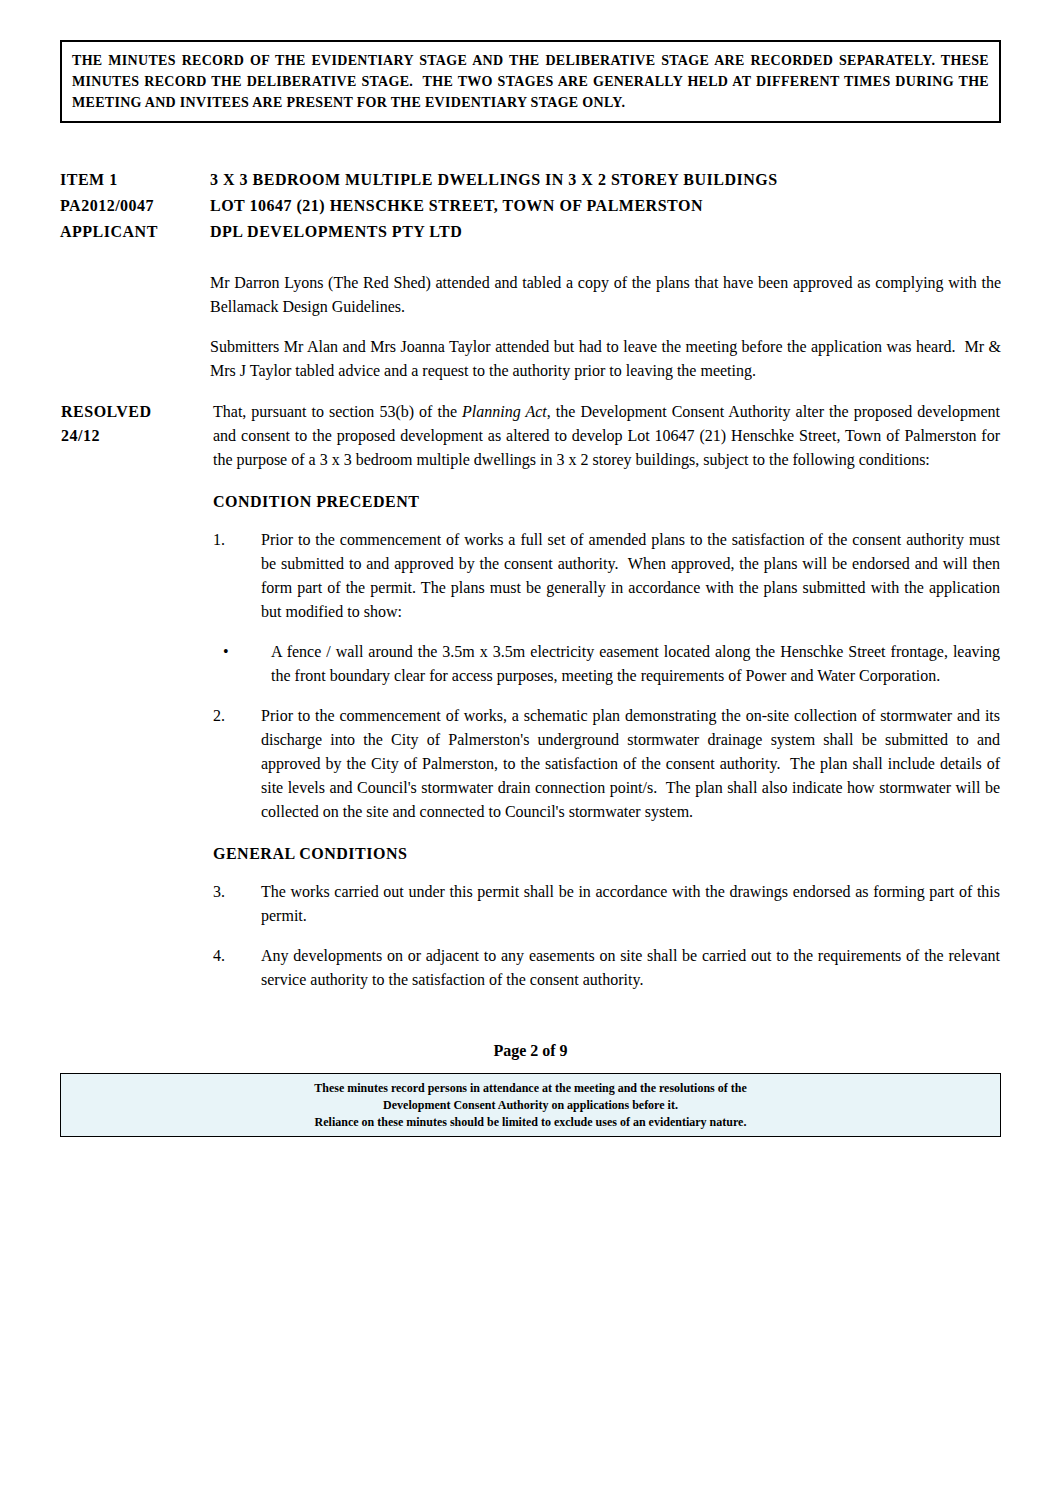THE MINUTES RECORD OF THE EVIDENTIARY STAGE AND THE DELIBERATIVE STAGE ARE RECORDED SEPARATELY. THESE MINUTES RECORD THE DELIBERATIVE STAGE. THE TWO STAGES ARE GENERALLY HELD AT DIFFERENT TIMES DURING THE MEETING AND INVITEES ARE PRESENT FOR THE EVIDENTIARY STAGE ONLY.
| ITEM 1 | 3 X 3 BEDROOM MULTIPLE DWELLINGS IN 3 X 2 STOREY BUILDINGS |
| PA2012/0047 | LOT 10647 (21) HENSCHKE STREET, TOWN OF PALMERSTON |
| APPLICANT | DPL DEVELOPMENTS PTY LTD |
Mr Darron Lyons (The Red Shed) attended and tabled a copy of the plans that have been approved as complying with the Bellamack Design Guidelines.
Submitters Mr Alan and Mrs Joanna Taylor attended but had to leave the meeting before the application was heard. Mr & Mrs J Taylor tabled advice and a request to the authority prior to leaving the meeting.
| RESOLVED 24/12 | That, pursuant to section 53(b) of the Planning Act , the Development Consent Authority alter the proposed development and consent to the proposed development as altered to develop Lot 10647 (21) Henschke Street, Town of Palmerston for the purpose of a 3 x 3 bedroom multiple dwellings in 3 x 2 storey buildings, subject to the following conditions: CONDITION PRECEDENT 1. Prior to the commencement of works a full set of amended plans to the satisfaction of the consent authority must be submitted to and approved by the consent authority. When approved, the plans will be endorsed and will then form part of the permit. The plans must be generally in accordance with the plans submitted with the application but modified to show: • A fence / wall around the 3.5m x 3.5m electricity easement located along the Henschke Street frontage, leaving the front boundary clear for access purposes, meeting the requirements of Power and Water Corporation. 2. Prior to the commencement of works, a schematic plan demonstrating the on-site collection of stormwater and its discharge into the City of Palmerston's underground stormwater drainage system shall be submitted to and approved by the City of Palmerston, to the satisfaction of the consent authority. The plan shall include details of site levels and Council's stormwater drain connection point/s. The plan shall also indicate how stormwater will be collected on the site and connected to Council's stormwater system. GENERAL CONDITIONS 3. The works carried out under this permit shall be in accordance with the drawings endorsed as forming part of this permit. 4. Any developments on or adjacent to any easements on site shall be carried out to the requirements of the relevant service authority to the satisfaction of the consent authority. |
Page 2 of 9
These minutes record persons in attendance at the meeting and the resolutions of the
Development Consent Authority on applications before it.
Reliance on these minutes should be limited to exclude uses of an evidentiary nature.